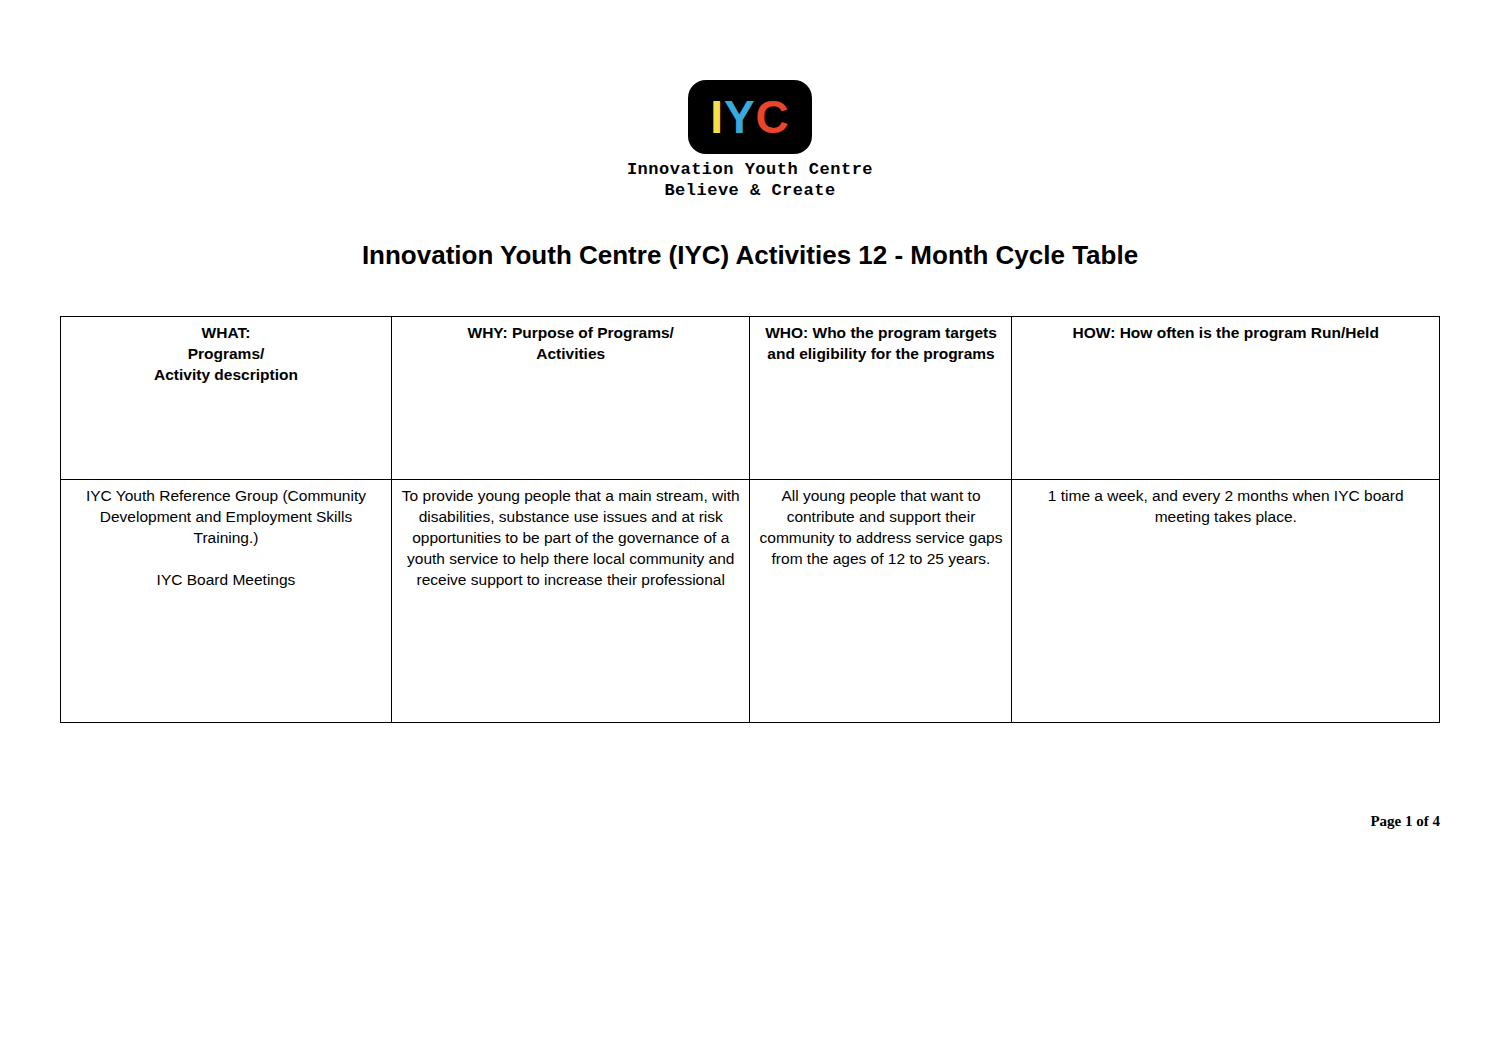IYC
Innovation Youth Centre
Believe & Create
Innovation Youth Centre (IYC) Activities 12 - Month Cycle Table
| WHAT: Programs/ Activity description | WHY: Purpose of Programs/ Activities | WHO: Who the program targets and eligibility for the programs | HOW: How often is the program Run/Held |
| --- | --- | --- | --- |
| IYC Youth Reference Group (Community Development and Employment Skills Training.) IYC Board Meetings | To provide young people that a main stream, with disabilities, substance use issues and at risk opportunities to be part of the governance of a youth service to help there local community and receive support to increase their professional | All young people that want to contribute and support their community to address service gaps from the ages of 12 to 25 years. | 1 time a week, and every 2 months when IYC board meeting takes place. |
Page 1 of 4